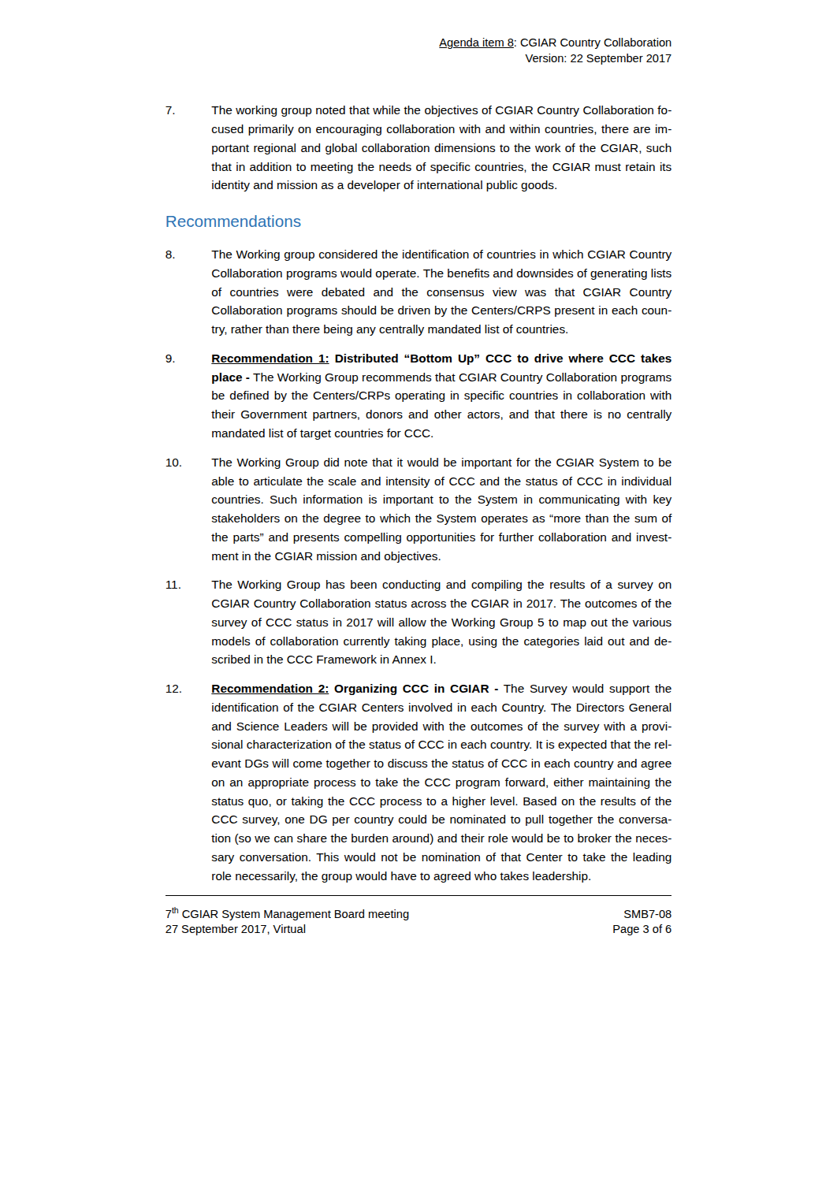Agenda item 8: CGIAR Country Collaboration
Version: 22 September 2017
7.
The working group noted that while the objectives of CGIAR Country Collaboration focused primarily on encouraging collaboration with and within countries, there are important regional and global collaboration dimensions to the work of the CGIAR, such that in addition to meeting the needs of specific countries, the CGIAR must retain its identity and mission as a developer of international public goods.
Recommendations
8.
The Working group considered the identification of countries in which CGIAR Country Collaboration programs would operate. The benefits and downsides of generating lists of countries were debated and the consensus view was that CGIAR Country Collaboration programs should be driven by the Centers/CRPS present in each country, rather than there being any centrally mandated list of countries.
9.
Recommendation 1: Distributed “Bottom Up” CCC to drive where CCC takes place - The Working Group recommends that CGIAR Country Collaboration programs be defined by the Centers/CRPs operating in specific countries in collaboration with their Government partners, donors and other actors, and that there is no centrally mandated list of target countries for CCC.
10.
The Working Group did note that it would be important for the CGIAR System to be able to articulate the scale and intensity of CCC and the status of CCC in individual countries. Such information is important to the System in communicating with key stakeholders on the degree to which the System operates as “more than the sum of the parts” and presents compelling opportunities for further collaboration and investment in the CGIAR mission and objectives.
11.
The Working Group has been conducting and compiling the results of a survey on CGIAR Country Collaboration status across the CGIAR in 2017. The outcomes of the survey of CCC status in 2017 will allow the Working Group 5 to map out the various models of collaboration currently taking place, using the categories laid out and described in the CCC Framework in Annex I.
12.
Recommendation 2: Organizing CCC in CGIAR - The Survey would support the identification of the CGIAR Centers involved in each Country. The Directors General and Science Leaders will be provided with the outcomes of the survey with a provisional characterization of the status of CCC in each country. It is expected that the relevant DGs will come together to discuss the status of CCC in each country and agree on an appropriate process to take the CCC program forward, either maintaining the status quo, or taking the CCC process to a higher level. Based on the results of the CCC survey, one DG per country could be nominated to pull together the conversation (so we can share the burden around) and their role would be to broker the necessary conversation. This would not be nomination of that Center to take the leading role necessarily, the group would have to agreed who takes leadership.
7th CGIAR System Management Board meeting
SMB7-08
27 September 2017, Virtual
Page 3 of 6